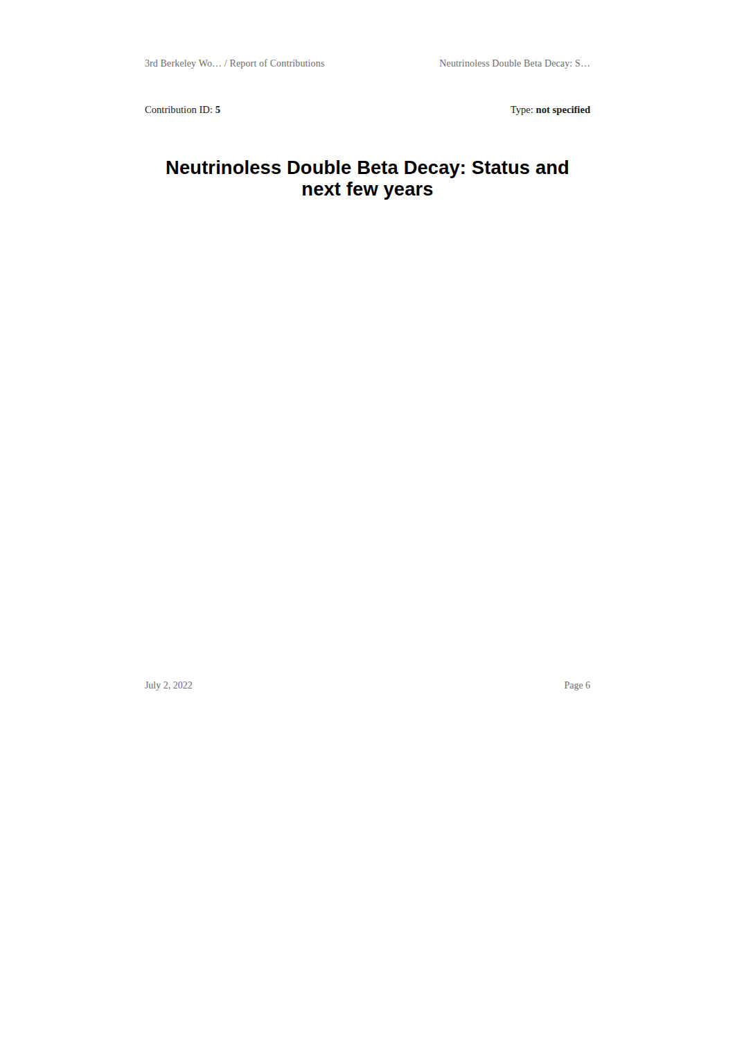3rd Berkeley Wo… / Report of Contributions Neutrinoless Double Beta Decay: S…
Contribution ID: 5 Type: not specified
Neutrinoless Double Beta Decay: Status and next few years
July 2, 2022 Page 6